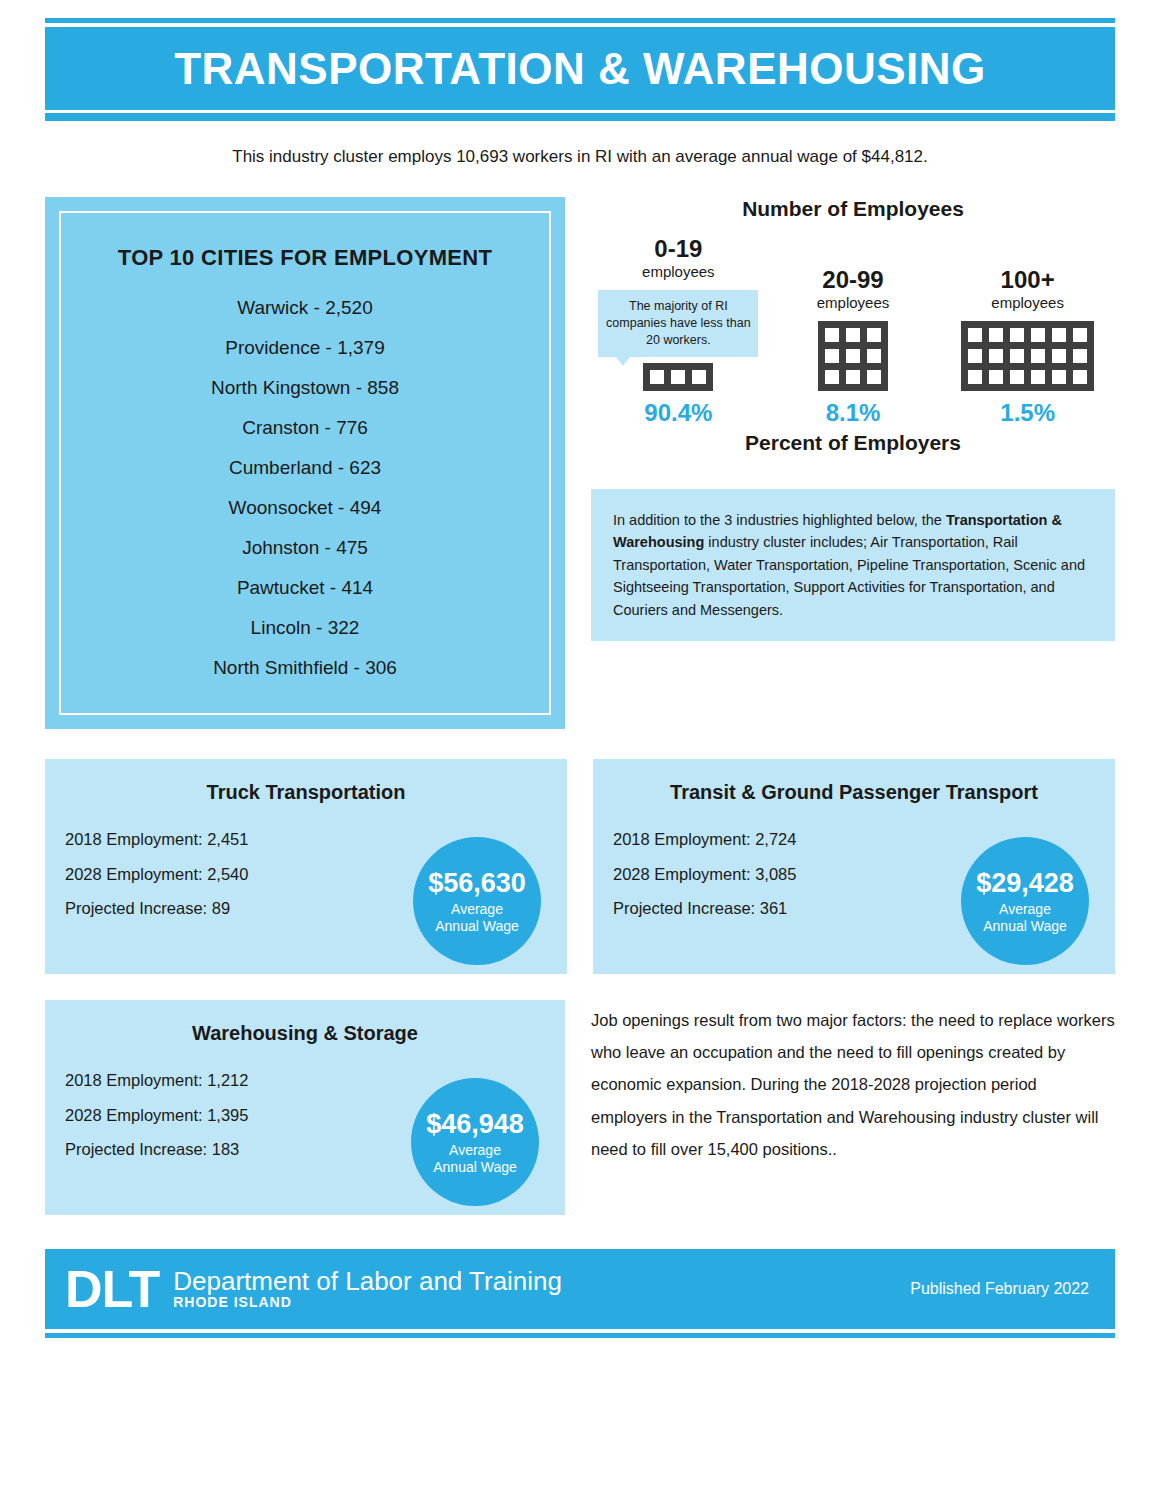TRANSPORTATION & WAREHOUSING
This industry cluster employs 10,693 workers in RI with an average annual wage of $44,812.
TOP 10 CITIES FOR EMPLOYMENT
Warwick - 2,520
Providence - 1,379
North Kingstown - 858
Cranston - 776
Cumberland - 623
Woonsocket - 494
Johnston - 475
Pawtucket - 414
Lincoln - 322
North Smithfield - 306
Number of Employees
0-19
employees
The majority of RI companies have less than 20 workers.
90.4%
20-99
employees
8.1%
100+
employees
1.5%
Percent of Employers
In addition to the 3 industries highlighted below, the Transportation & Warehousing industry cluster includes; Air Transportation, Rail Transportation, Water Transportation, Pipeline Transportation, Scenic and Sightseeing Transportation, Support Activities for Transportation, and Couriers and Messengers.
Truck Transportation
2018 Employment: 2,451
2028 Employment: 2,540
Projected Increase: 89
$56,630 Average
Annual Wage
Transit & Ground Passenger Transport
2018 Employment: 2,724
2028 Employment: 3,085
Projected Increase: 361
$29,428 Average
Annual Wage
Warehousing & Storage
2018 Employment: 1,212
2028 Employment: 1,395
Projected Increase: 183
$46,948 Average
Annual Wage
Job openings result from two major factors: the need to replace workers who leave an occupation and the need to fill openings created by economic expansion. During the 2018-2028 projection period employers in the Transportation and Warehousing industry cluster will need to fill over 15,400 positions..
DLT Department of Labor and Training RHODE ISLAND
Published February 2022